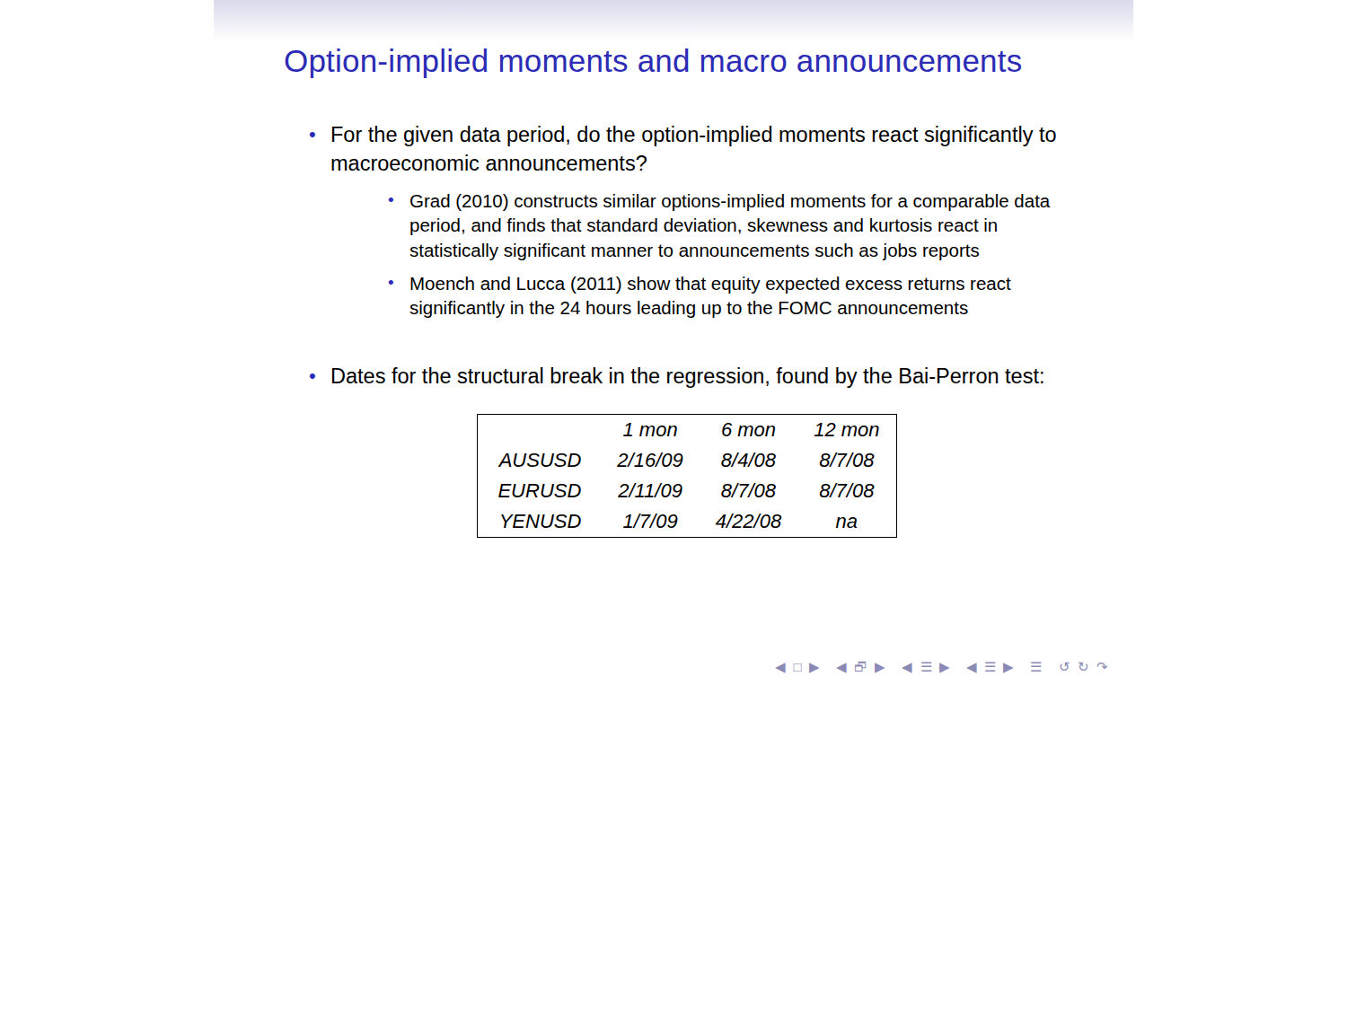Option-implied moments and macro announcements
For the given data period, do the option-implied moments react significantly to macroeconomic announcements?
Grad (2010) constructs similar options-implied moments for a comparable data period, and finds that standard deviation, skewness and kurtosis react in statistically significant manner to announcements such as jobs reports
Moench and Lucca (2011) show that equity expected excess returns react significantly in the 24 hours leading up to the FOMC announcements
Dates for the structural break in the regression, found by the Bai-Perron test:
| | 1 mon | 6 mon | 12 mon |
| AUSUSD | 2/16/09 | 8/4/08 | 8/7/08 |
| EURUSD | 2/11/09 | 8/7/08 | 8/7/08 |
| YENUSD | 1/7/09 | 4/22/08 | na |
◀ □ ▶ ◀ 🗗 ▶ ◀ ☰ ▶ ◀ ☰ ▶ ☰ ↺ ↻ ↷